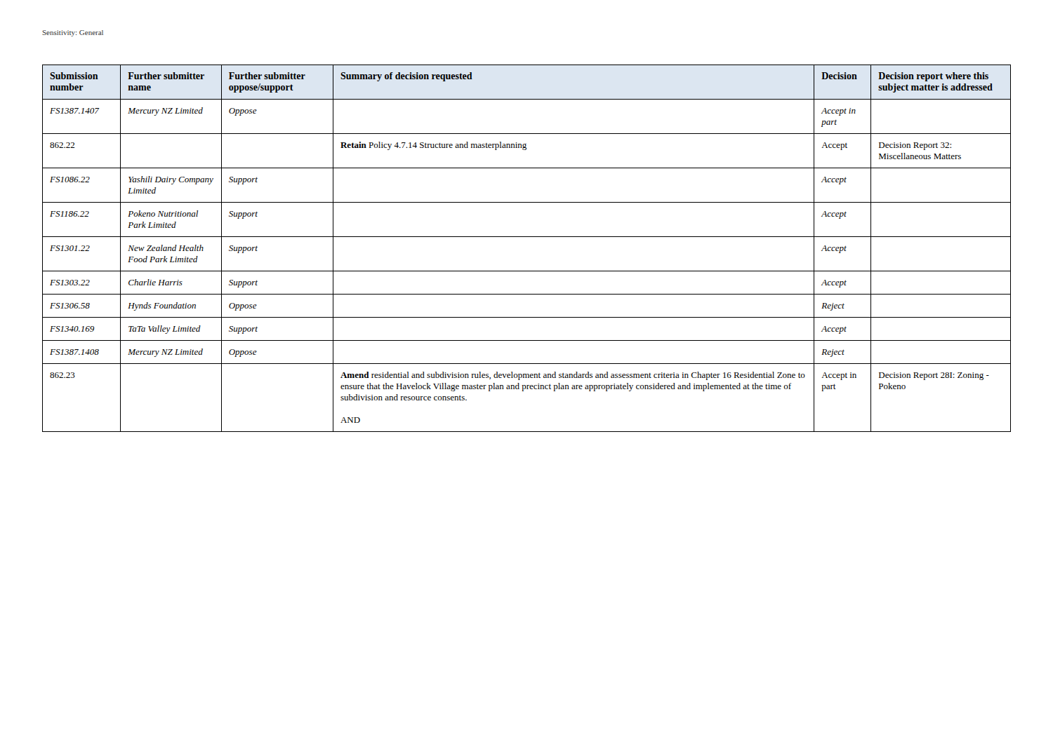Sensitivity: General
| Submission number | Further submitter name | Further submitter oppose/support | Summary of decision requested | Decision | Decision report where this subject matter is addressed |
| --- | --- | --- | --- | --- | --- |
| FS1387.1407 | Mercury NZ Limited | Oppose | | Accept in part | |
| 862.22 | | | Retain Policy 4.7.14 Structure and masterplanning | Accept | Decision Report 32: Miscellaneous Matters |
| FS1086.22 | Yashili Dairy Company Limited | Support | | Accept | |
| FS1186.22 | Pokeno Nutritional Park Limited | Support | | Accept | |
| FS1301.22 | New Zealand Health Food Park Limited | Support | | Accept | |
| FS1303.22 | Charlie Harris | Support | | Accept | |
| FS1306.58 | Hynds Foundation | Oppose | | Reject | |
| FS1340.169 | TaTa Valley Limited | Support | | Accept | |
| FS1387.1408 | Mercury NZ Limited | Oppose | | Reject | |
| 862.23 | | | Amend residential and subdivision rules, development and standards and assessment criteria in Chapter 16 Residential Zone to ensure that the Havelock Village master plan and precinct plan are appropriately considered and implemented at the time of subdivision and resource consents. AND | Accept in part | Decision Report 28I: Zoning - Pokeno |